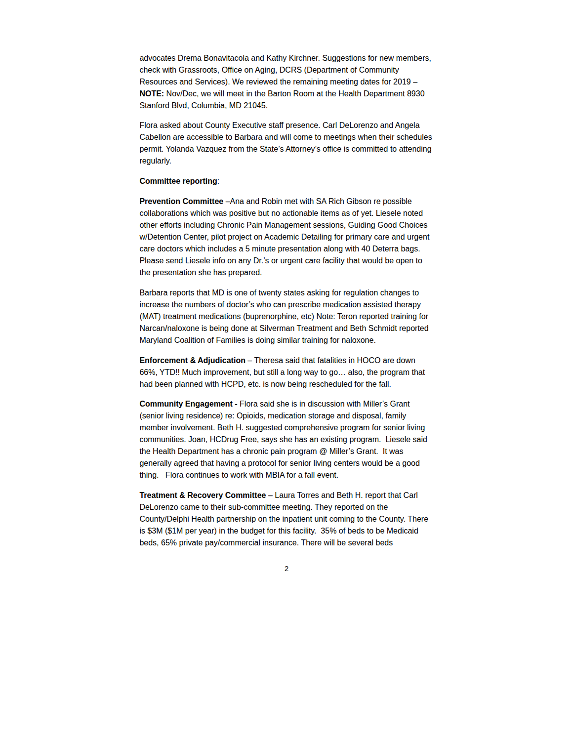advocates Drema Bonavitacola and Kathy Kirchner. Suggestions for new members, check with Grassroots, Office on Aging, DCRS (Department of Community Resources and Services). We reviewed the remaining meeting dates for 2019 – NOTE: Nov/Dec, we will meet in the Barton Room at the Health Department 8930 Stanford Blvd, Columbia, MD 21045.
Flora asked about County Executive staff presence. Carl DeLorenzo and Angela Cabellon are accessible to Barbara and will come to meetings when their schedules permit. Yolanda Vazquez from the State’s Attorney’s office is committed to attending regularly.
Committee reporting:
Prevention Committee –Ana and Robin met with SA Rich Gibson re possible collaborations which was positive but no actionable items as of yet. Liesele noted other efforts including Chronic Pain Management sessions, Guiding Good Choices w/Detention Center, pilot project on Academic Detailing for primary care and urgent care doctors which includes a 5 minute presentation along with 40 Deterra bags. Please send Liesele info on any Dr.’s or urgent care facility that would be open to the presentation she has prepared.
Barbara reports that MD is one of twenty states asking for regulation changes to increase the numbers of doctor’s who can prescribe medication assisted therapy (MAT) treatment medications (buprenorphine, etc) Note: Teron reported training for Narcan/naloxone is being done at Silverman Treatment and Beth Schmidt reported Maryland Coalition of Families is doing similar training for naloxone.
Enforcement & Adjudication – Theresa said that fatalities in HOCO are down 66%, YTD!! Much improvement, but still a long way to go… also, the program that had been planned with HCPD, etc. is now being rescheduled for the fall.
Community Engagement - Flora said she is in discussion with Miller’s Grant (senior living residence) re: Opioids, medication storage and disposal, family member involvement. Beth H. suggested comprehensive program for senior living communities. Joan, HCDrug Free, says she has an existing program. Liesele said the Health Department has a chronic pain program @ Miller’s Grant. It was generally agreed that having a protocol for senior living centers would be a good thing. Flora continues to work with MBIA for a fall event.
Treatment & Recovery Committee – Laura Torres and Beth H. report that Carl DeLorenzo came to their sub-committee meeting. They reported on the County/Delphi Health partnership on the inpatient unit coming to the County. There is $3M ($1M per year) in the budget for this facility. 35% of beds to be Medicaid beds, 65% private pay/commercial insurance. There will be several beds
2